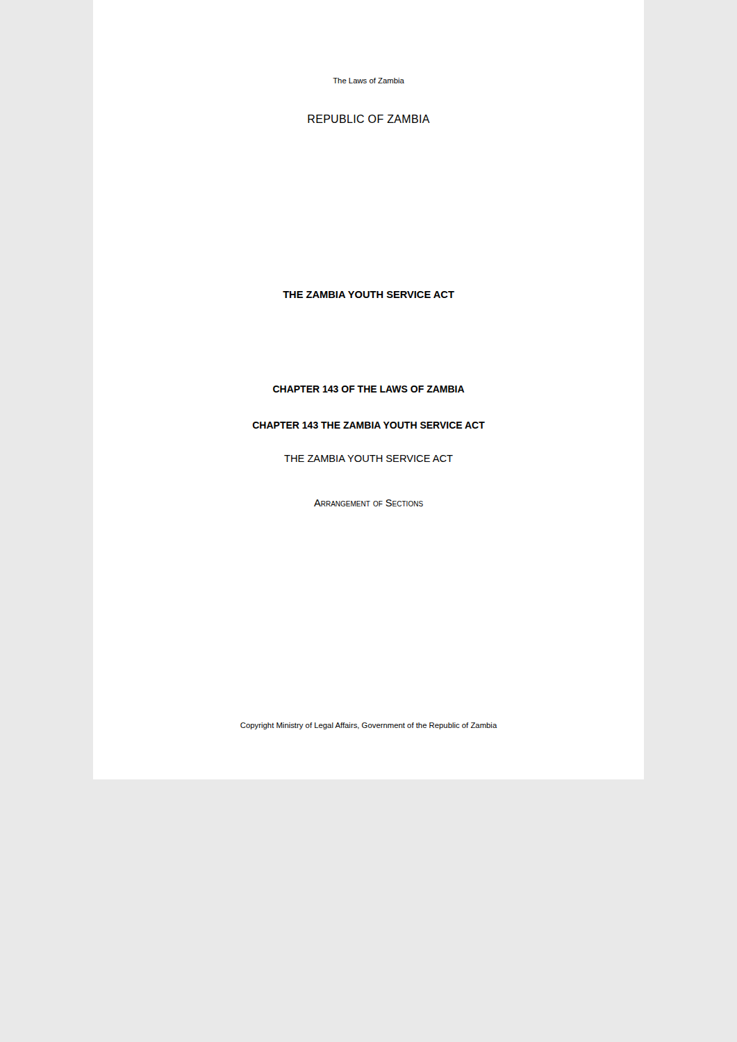The Laws of Zambia
REPUBLIC OF ZAMBIA
THE ZAMBIA YOUTH SERVICE ACT
CHAPTER 143 OF THE LAWS OF ZAMBIA
CHAPTER 143 THE ZAMBIA YOUTH SERVICE ACT
THE ZAMBIA YOUTH SERVICE ACT
Arrangement of Sections
Copyright Ministry of Legal Affairs, Government of the Republic of Zambia